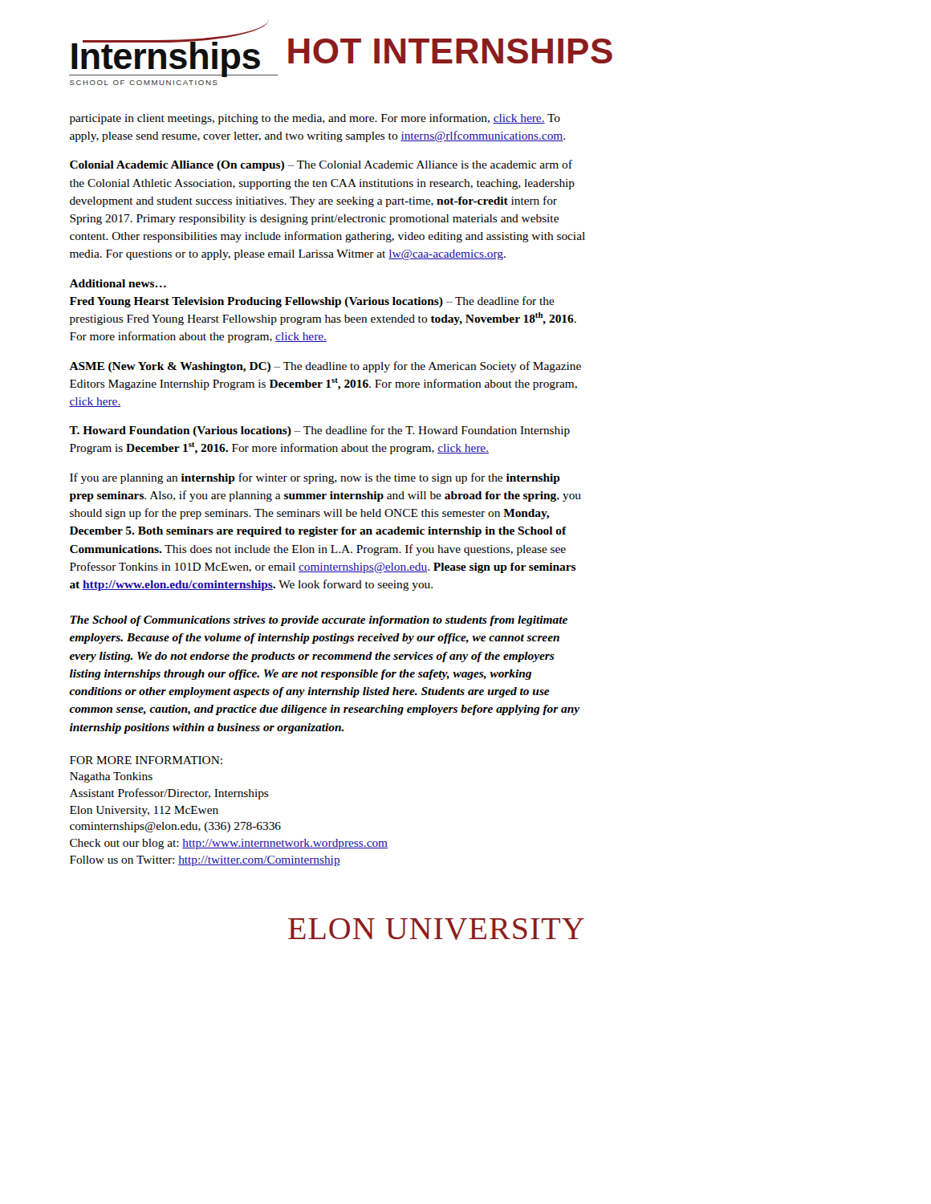Internships
SCHOOL OF COMMUNICATIONS
HOT INTERNSHIPS
participate in client meetings, pitching to the media, and more. For more information, click here. To apply, please send resume, cover letter, and two writing samples to interns@rlfcommunications.com.
Colonial Academic Alliance (On campus) – The Colonial Academic Alliance is the academic arm of the Colonial Athletic Association, supporting the ten CAA institutions in research, teaching, leadership development and student success initiatives. They are seeking a part-time, not-for-credit intern for Spring 2017. Primary responsibility is designing print/electronic promotional materials and website content. Other responsibilities may include information gathering, video editing and assisting with social media. For questions or to apply, please email Larissa Witmer at lw@caa-academics.org.
Additional news…
Fred Young Hearst Television Producing Fellowship (Various locations) – The deadline for the prestigious Fred Young Hearst Fellowship program has been extended to today, November 18th, 2016. For more information about the program, click here.
ASME (New York & Washington, DC) – The deadline to apply for the American Society of Magazine Editors Magazine Internship Program is December 1st, 2016. For more information about the program, click here.
T. Howard Foundation (Various locations) – The deadline for the T. Howard Foundation Internship Program is December 1st, 2016. For more information about the program, click here.
If you are planning an internship for winter or spring, now is the time to sign up for the internship prep seminars. Also, if you are planning a summer internship and will be abroad for the spring, you should sign up for the prep seminars. The seminars will be held ONCE this semester on Monday, December 5. Both seminars are required to register for an academic internship in the School of Communications. This does not include the Elon in L.A. Program. If you have questions, please see Professor Tonkins in 101D McEwen, or email cominternships@elon.edu. Please sign up for seminars at http://www.elon.edu/cominternships. We look forward to seeing you.
The School of Communications strives to provide accurate information to students from legitimate employers. Because of the volume of internship postings received by our office, we cannot screen every listing. We do not endorse the products or recommend the services of any of the employers listing internships through our office. We are not responsible for the safety, wages, working conditions or other employment aspects of any internship listed here. Students are urged to use common sense, caution, and practice due diligence in researching employers before applying for any internship positions within a business or organization.
FOR MORE INFORMATION:
Nagatha Tonkins
Assistant Professor/Director, Internships
Elon University, 112 McEwen
cominternships@elon.edu, (336) 278-6336
Check out our blog at: http://www.internnetwork.wordpress.com
Follow us on Twitter: http://twitter.com/Cominternship
ELON UNIVERSITY